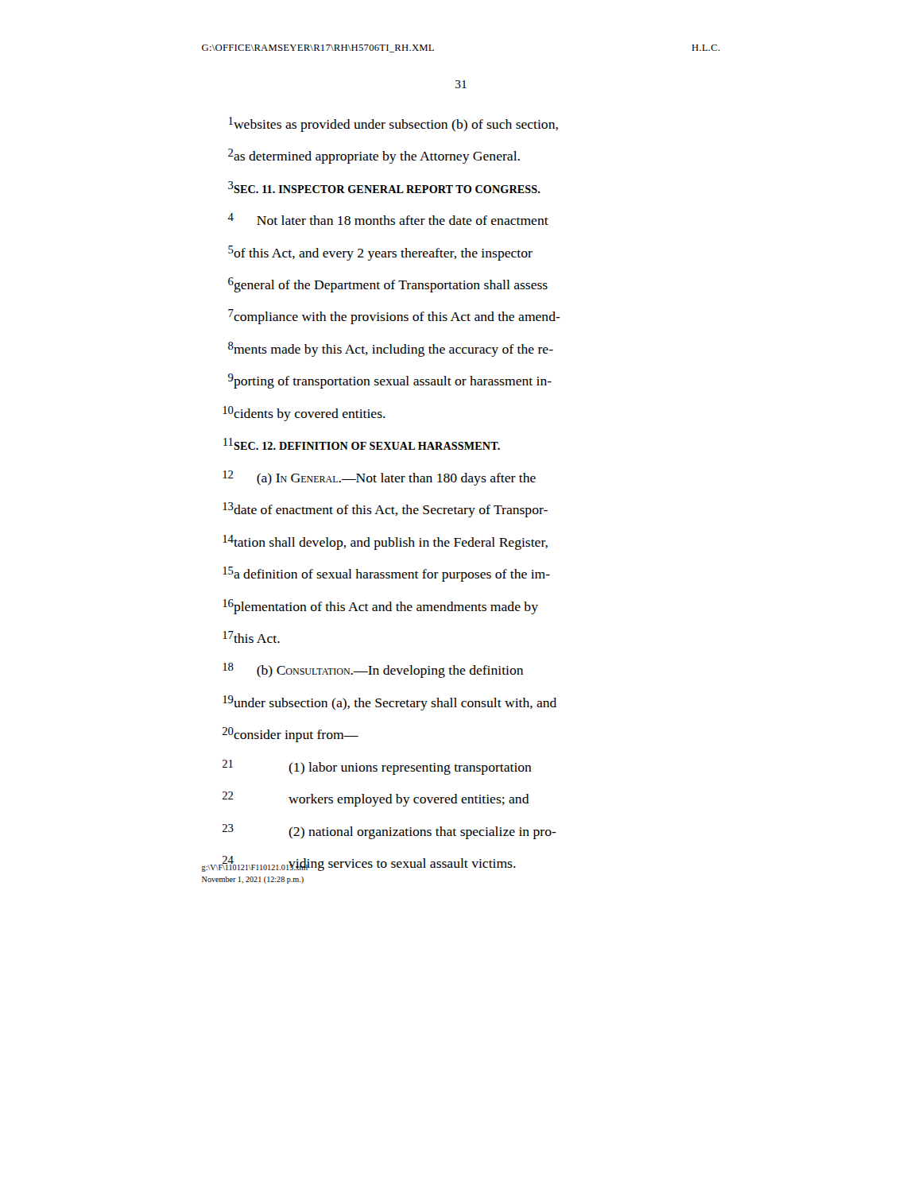G:\OFFICE\RAMSEYER\R17\RH\H5706TI_RH.XML H.L.C.
31
| 1 | websites as provided under subsection (b) of such section, |
| 2 | as determined appropriate by the Attorney General. |
| 3 | SEC. 11. INSPECTOR GENERAL REPORT TO CONGRESS. |
| 4 | Not later than 18 months after the date of enactment |
| 5 | of this Act, and every 2 years thereafter, the inspector |
| 6 | general of the Department of Transportation shall assess |
| 7 | compliance with the provisions of this Act and the amend- |
| 8 | ments made by this Act, including the accuracy of the re- |
| 9 | porting of transportation sexual assault or harassment in- |
| 10 | cidents by covered entities. |
| 11 | SEC. 12. DEFINITION OF SEXUAL HARASSMENT. |
| 12 | (a) In General. —Not later than 180 days after the |
| 13 | date of enactment of this Act, the Secretary of Transpor- |
| 14 | tation shall develop, and publish in the Federal Register, |
| 15 | a definition of sexual harassment for purposes of the im- |
| 16 | plementation of this Act and the amendments made by |
| 17 | this Act. |
| 18 | (b) Consultation. —In developing the definition |
| 19 | under subsection (a), the Secretary shall consult with, and |
| 20 | consider input from— |
| 21 | (1) labor unions representing transportation |
| 22 | workers employed by covered entities; and |
| 23 | (2) national organizations that specialize in pro- |
| 24 | viding services to sexual assault victims. |
g:\V\F\110121\F110121.015.xml
November 1, 2021 (12:28 p.m.)